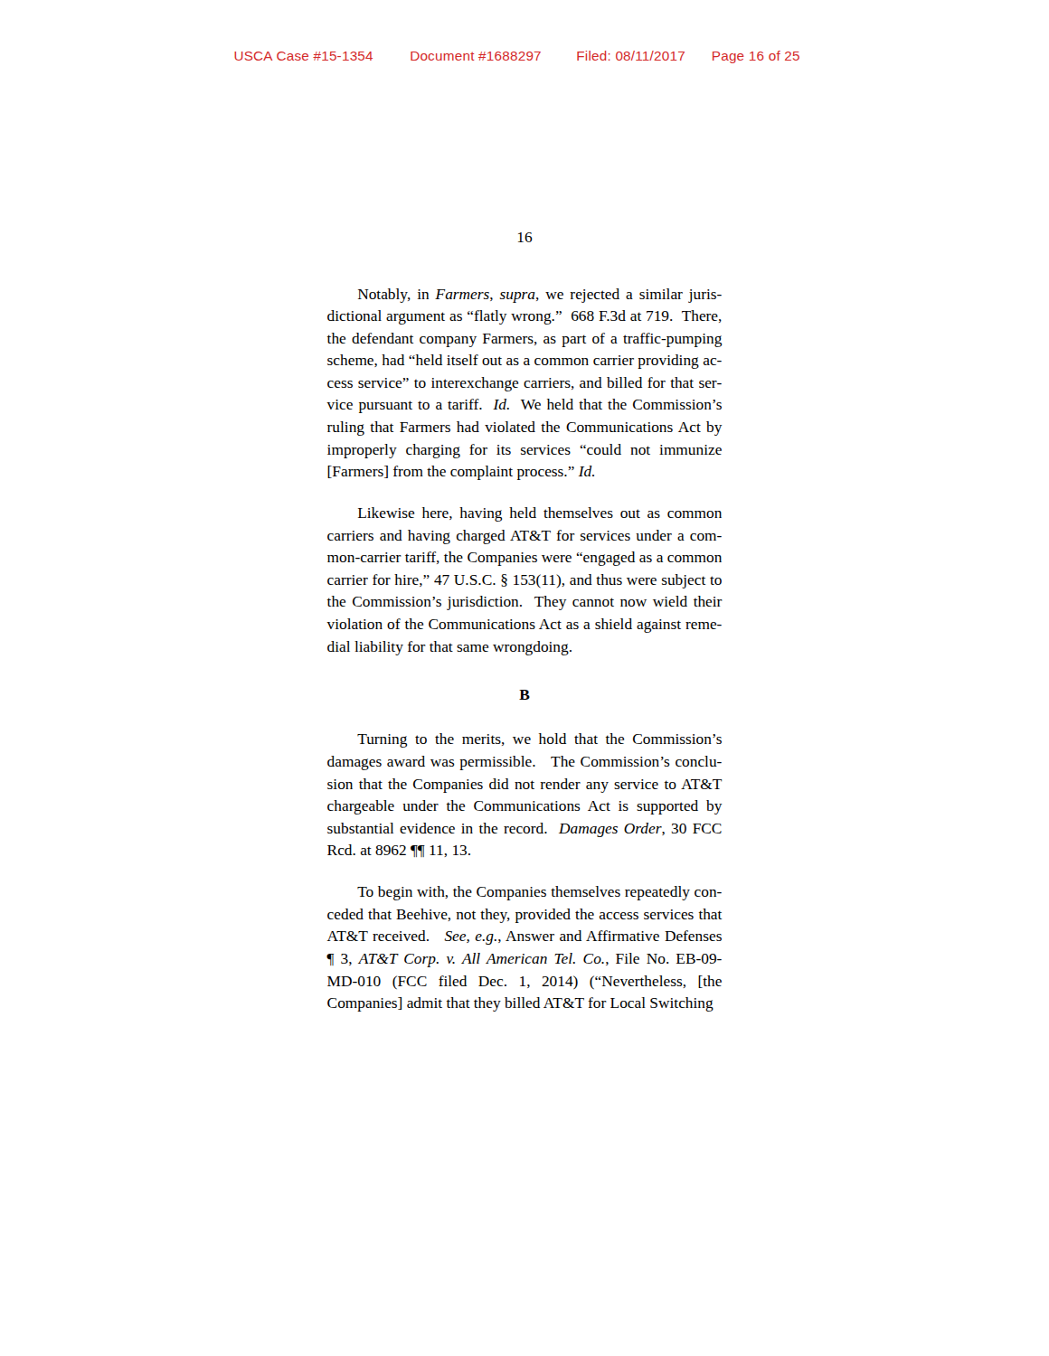USCA Case #15-1354 Document #1688297 Filed: 08/11/2017 Page 16 of 25
16
Notably, in Farmers, supra, we rejected a similar jurisdictional argument as “flatly wrong.” 668 F.3d at 719. There, the defendant company Farmers, as part of a traffic-pumping scheme, had “held itself out as a common carrier providing access service” to interexchange carriers, and billed for that service pursuant to a tariff. Id. We held that the Commission’s ruling that Farmers had violated the Communications Act by improperly charging for its services “could not immunize [Farmers] from the complaint process.” Id.
Likewise here, having held themselves out as common carriers and having charged AT&T for services under a common-carrier tariff, the Companies were “engaged as a common carrier for hire,” 47 U.S.C. § 153(11), and thus were subject to the Commission’s jurisdiction. They cannot now wield their violation of the Communications Act as a shield against remedial liability for that same wrongdoing.
B
Turning to the merits, we hold that the Commission’s damages award was permissible. The Commission’s conclusion that the Companies did not render any service to AT&T chargeable under the Communications Act is supported by substantial evidence in the record. Damages Order, 30 FCC Rcd. at 8962 ¶¶ 11, 13.
To begin with, the Companies themselves repeatedly conceded that Beehive, not they, provided the access services that AT&T received. See, e.g., Answer and Affirmative Defenses ¶ 3, AT&T Corp. v. All American Tel. Co., File No. EB-09-MD-010 (FCC filed Dec. 1, 2014) (“Nevertheless, [the Companies] admit that they billed AT&T for Local Switching